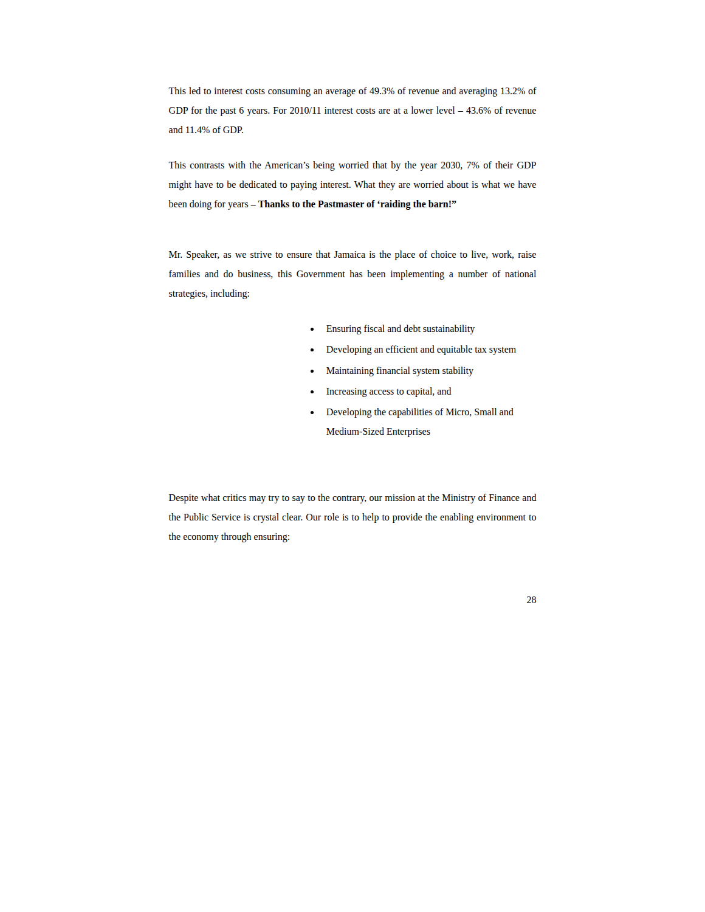This led to interest costs consuming an average of 49.3% of revenue and averaging 13.2% of GDP for the past 6 years. For 2010/11 interest costs are at a lower level – 43.6% of revenue and 11.4% of GDP.
This contrasts with the American’s being worried that by the year 2030, 7% of their GDP might have to be dedicated to paying interest. What they are worried about is what we have been doing for years – Thanks to the Pastmaster of ‘raiding the barn!”
Mr. Speaker, as we strive to ensure that Jamaica is the place of choice to live, work, raise families and do business, this Government has been implementing a number of national strategies, including:
Ensuring fiscal and debt sustainability
Developing an efficient and equitable tax system
Maintaining financial system stability
Increasing access to capital, and
Developing the capabilities of Micro, Small and Medium-Sized Enterprises
Despite what critics may try to say to the contrary, our mission at the Ministry of Finance and the Public Service is crystal clear. Our role is to help to provide the enabling environment to the economy through ensuring:
28